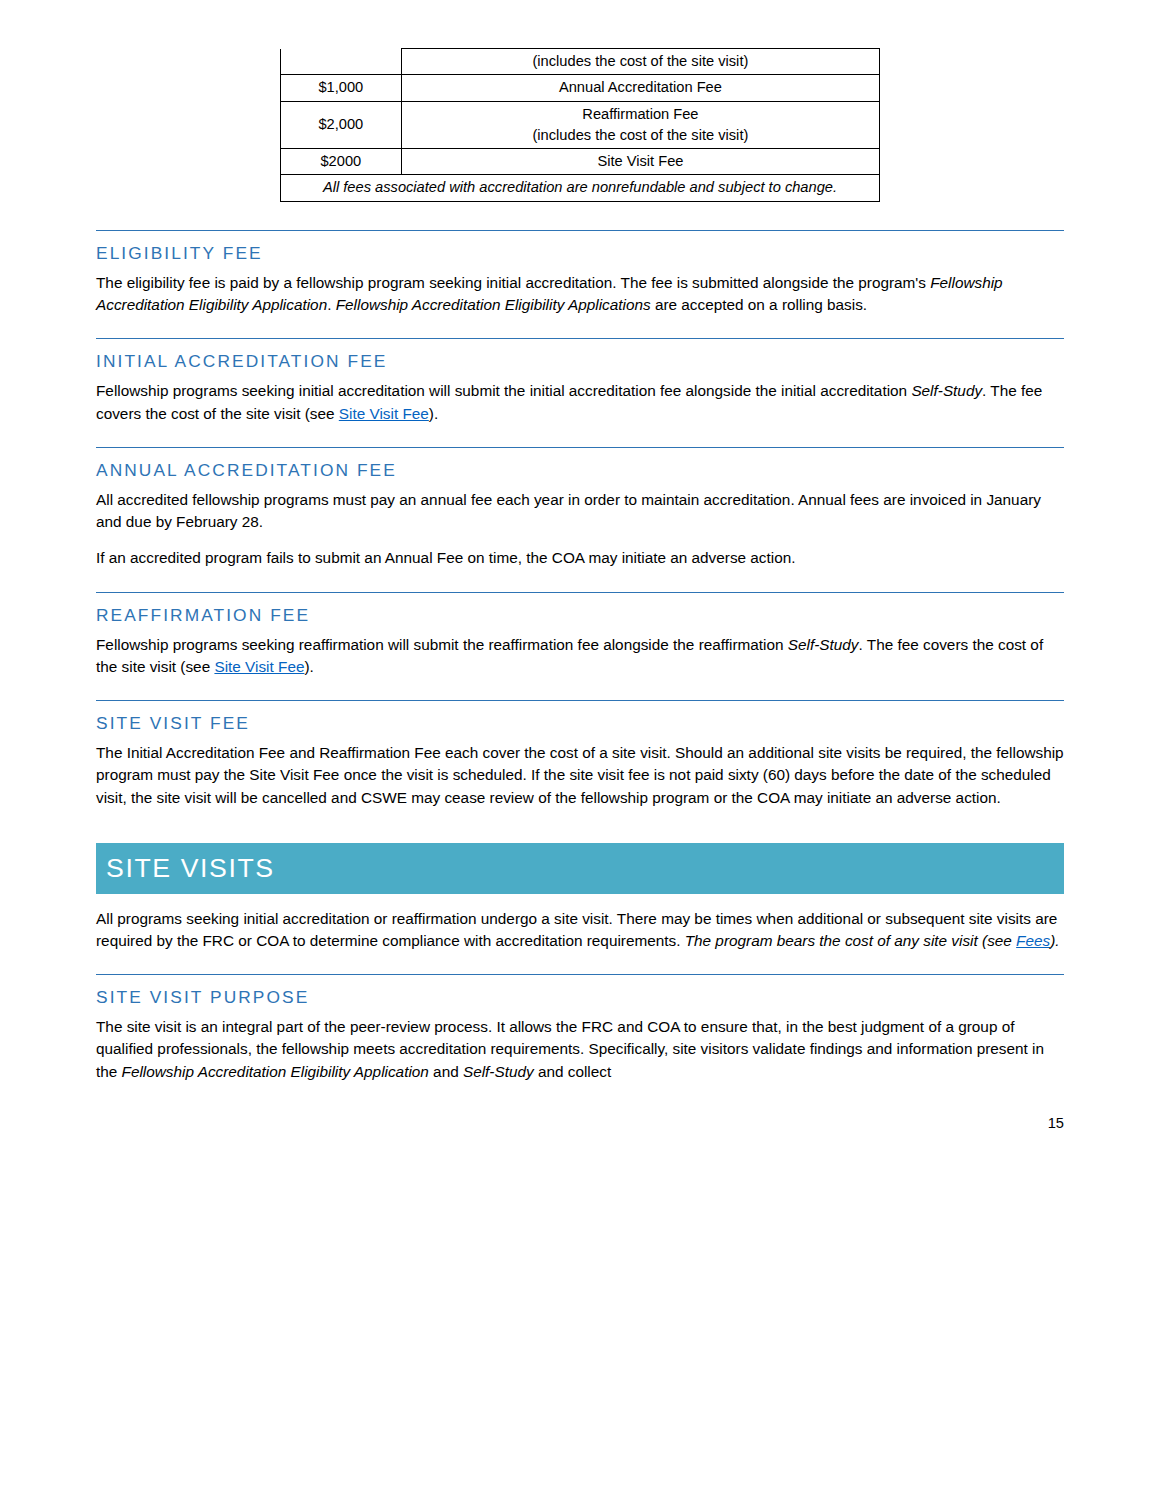| | (includes the cost of the site visit) |
| $1,000 | Annual Accreditation Fee |
| $2,000 | Reaffirmation Fee (includes the cost of the site visit) |
| $2000 | Site Visit Fee |
| All fees associated with accreditation are nonrefundable and subject to change. |
Eligibility Fee
The eligibility fee is paid by a fellowship program seeking initial accreditation. The fee is submitted alongside the program's Fellowship Accreditation Eligibility Application. Fellowship Accreditation Eligibility Applications are accepted on a rolling basis.
Initial Accreditation Fee
Fellowship programs seeking initial accreditation will submit the initial accreditation fee alongside the initial accreditation Self-Study. The fee covers the cost of the site visit (see Site Visit Fee).
Annual Accreditation Fee
All accredited fellowship programs must pay an annual fee each year in order to maintain accreditation. Annual fees are invoiced in January and due by February 28.
If an accredited program fails to submit an Annual Fee on time, the COA may initiate an adverse action.
Reaffirmation Fee
Fellowship programs seeking reaffirmation will submit the reaffirmation fee alongside the reaffirmation Self-Study. The fee covers the cost of the site visit (see Site Visit Fee).
Site Visit Fee
The Initial Accreditation Fee and Reaffirmation Fee each cover the cost of a site visit. Should an additional site visits be required, the fellowship program must pay the Site Visit Fee once the visit is scheduled. If the site visit fee is not paid sixty (60) days before the date of the scheduled visit, the site visit will be cancelled and CSWE may cease review of the fellowship program or the COA may initiate an adverse action.
SITE VISITS
All programs seeking initial accreditation or reaffirmation undergo a site visit. There may be times when additional or subsequent site visits are required by the FRC or COA to determine compliance with accreditation requirements. The program bears the cost of any site visit (see Fees).
Site Visit Purpose
The site visit is an integral part of the peer-review process. It allows the FRC and COA to ensure that, in the best judgment of a group of qualified professionals, the fellowship meets accreditation requirements. Specifically, site visitors validate findings and information present in the Fellowship Accreditation Eligibility Application and Self-Study and collect
15